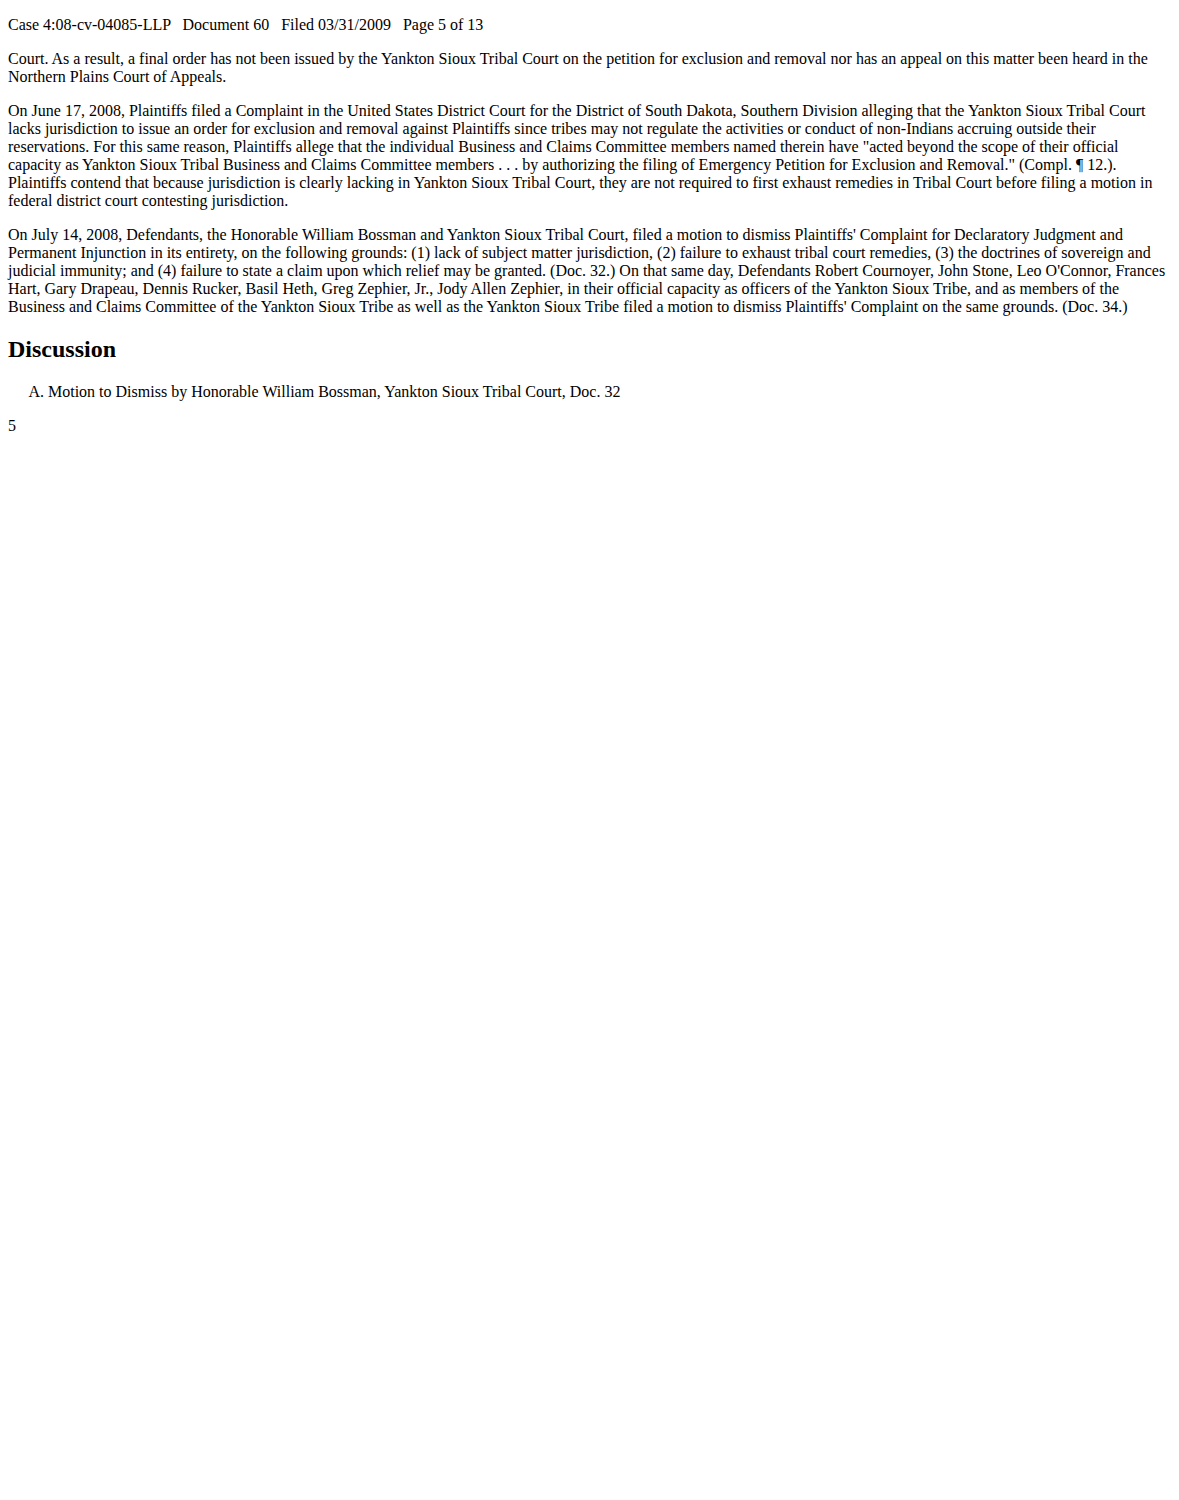Case 4:08-cv-04085-LLP Document 60 Filed 03/31/2009 Page 5 of 13
Court. As a result, a final order has not been issued by the Yankton Sioux Tribal Court on the petition for exclusion and removal nor has an appeal on this matter been heard in the Northern Plains Court of Appeals.
On June 17, 2008, Plaintiffs filed a Complaint in the United States District Court for the District of South Dakota, Southern Division alleging that the Yankton Sioux Tribal Court lacks jurisdiction to issue an order for exclusion and removal against Plaintiffs since tribes may not regulate the activities or conduct of non-Indians accruing outside their reservations. For this same reason, Plaintiffs allege that the individual Business and Claims Committee members named therein have "acted beyond the scope of their official capacity as Yankton Sioux Tribal Business and Claims Committee members . . . by authorizing the filing of Emergency Petition for Exclusion and Removal." (Compl. ¶ 12.). Plaintiffs contend that because jurisdiction is clearly lacking in Yankton Sioux Tribal Court, they are not required to first exhaust remedies in Tribal Court before filing a motion in federal district court contesting jurisdiction.
On July 14, 2008, Defendants, the Honorable William Bossman and Yankton Sioux Tribal Court, filed a motion to dismiss Plaintiffs' Complaint for Declaratory Judgment and Permanent Injunction in its entirety, on the following grounds: (1) lack of subject matter jurisdiction, (2) failure to exhaust tribal court remedies, (3) the doctrines of sovereign and judicial immunity; and (4) failure to state a claim upon which relief may be granted. (Doc. 32.) On that same day, Defendants Robert Cournoyer, John Stone, Leo O'Connor, Frances Hart, Gary Drapeau, Dennis Rucker, Basil Heth, Greg Zephier, Jr., Jody Allen Zephier, in their official capacity as officers of the Yankton Sioux Tribe, and as members of the Business and Claims Committee of the Yankton Sioux Tribe as well as the Yankton Sioux Tribe filed a motion to dismiss Plaintiffs' Complaint on the same grounds. (Doc. 34.)
Discussion
Motion to Dismiss by Honorable William Bossman, Yankton Sioux Tribal Court, Doc. 32
5